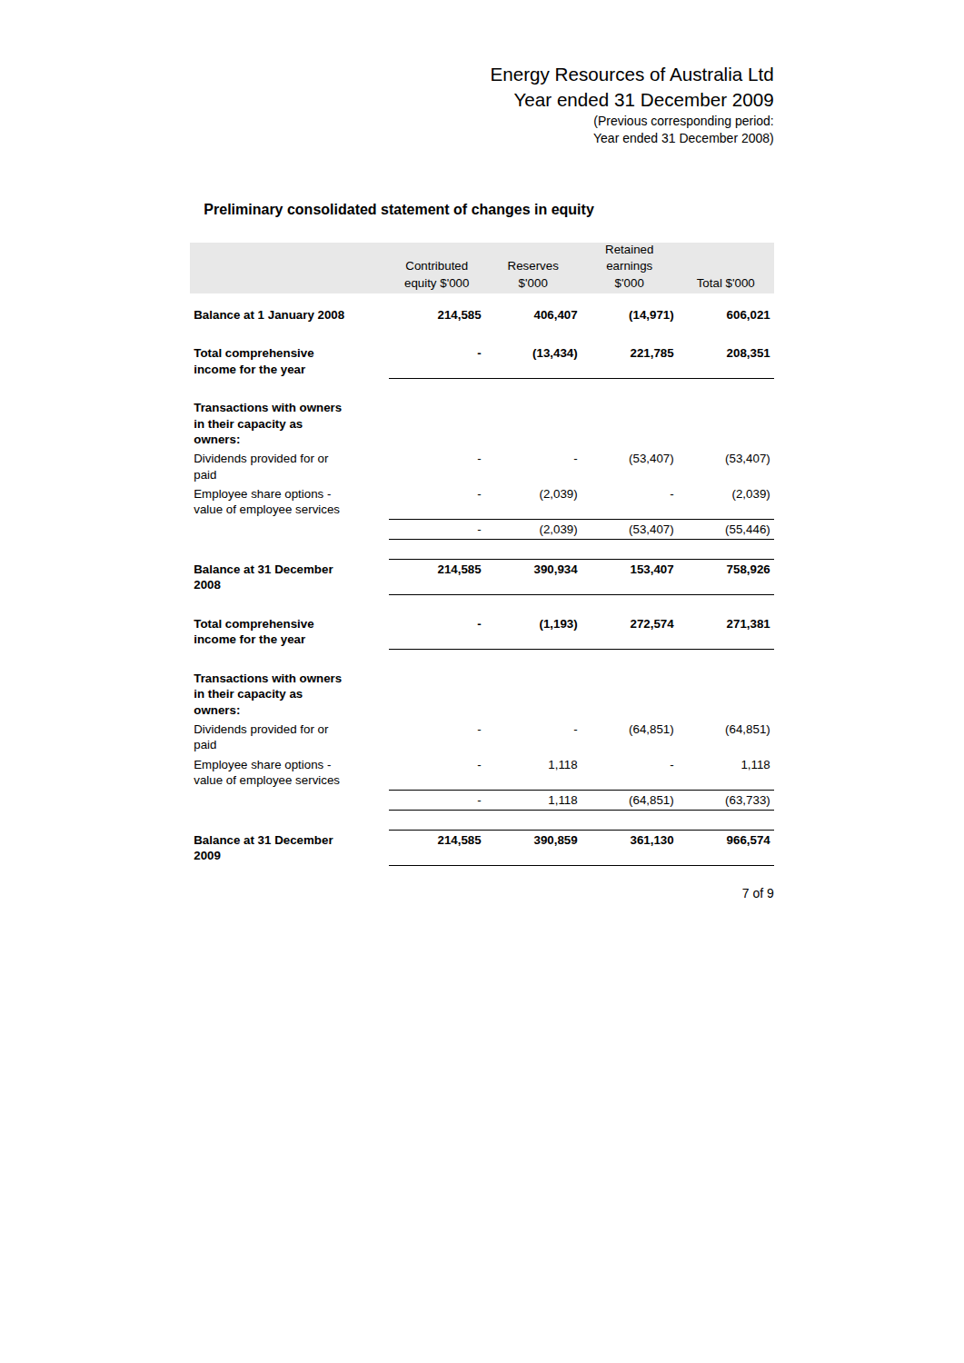Energy Resources of Australia Ltd
Year ended 31 December 2009
(Previous corresponding period:
Year ended 31 December 2008)
Preliminary consolidated statement of changes in equity
| | | | Retained | |
| --- | --- | --- | --- | --- |
| | Contributed | Reserves | earnings | |
| | equity $'000 | $'000 | $'000 | Total $'000 |
| Balance at 1 January 2008 | 214,585 | 406,407 | (14,971) | 606,021 |
| Total comprehensive income for the year | - | (13,434) | 221,785 | 208,351 |
| Transactions with owners in their capacity as owners: | | | | |
| Dividends provided for or paid | - | - | (53,407) | (53,407) |
| Employee share options - value of employee services | - | (2,039) | - | (2,039) |
| | - | (2,039) | (53,407) | (55,446) |
| Balance at 31 December 2008 | 214,585 | 390,934 | 153,407 | 758,926 |
| Total comprehensive income for the year | - | (1,193) | 272,574 | 271,381 |
| Transactions with owners in their capacity as owners: | | | | |
| Dividends provided for or paid | - | - | (64,851) | (64,851) |
| Employee share options - value of employee services | - | 1,118 | - | 1,118 |
| | - | 1,118 | (64,851) | (63,733) |
| Balance at 31 December 2009 | 214,585 | 390,859 | 361,130 | 966,574 |
7 of 9